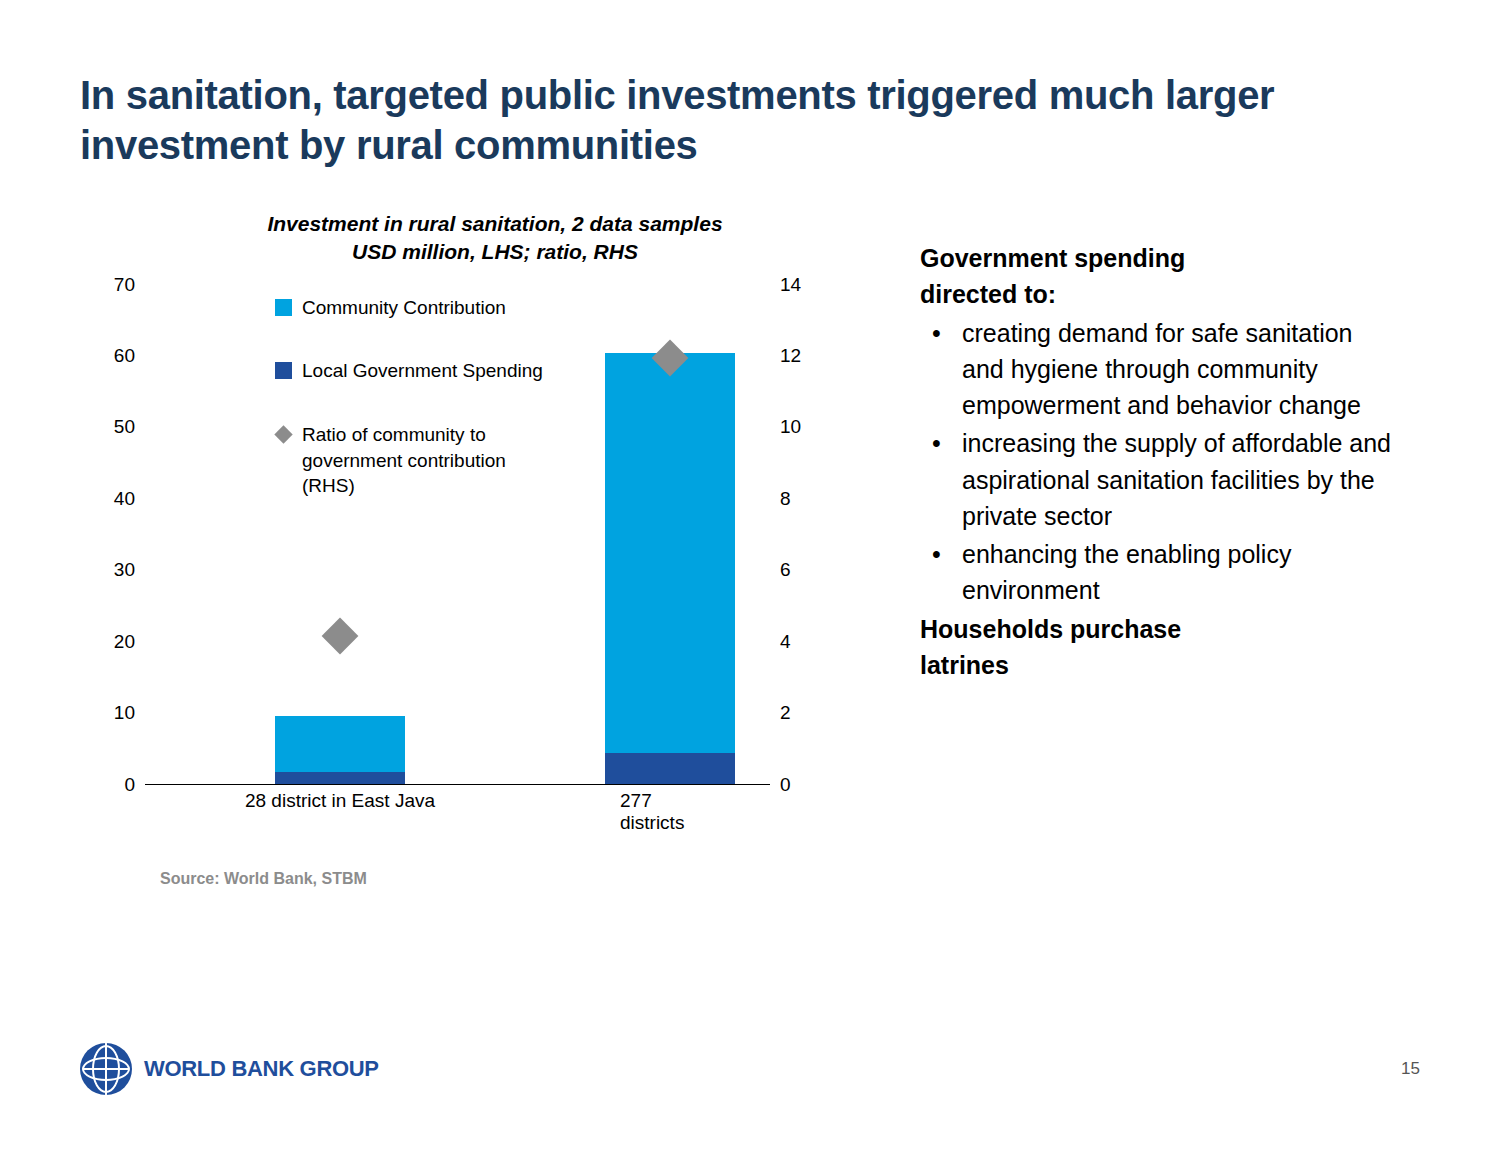In sanitation, targeted public investments triggered much larger investment by rural communities
Investment in rural sanitation, 2 data samples
USD million, LHS; ratio, RHS
70 60 50 40 30 20 10 0
14 12 10 8 6 4 2 0
Community Contribution
Local Government Spending
Ratio of community to
government contribution
(RHS)
28 district in East Java 277 districts
Source: World Bank, STBM
Government spending
directed to:
creating demand for safe sanitation and hygiene through community empowerment and behavior change
increasing the supply of affordable and aspirational sanitation facilities by the private sector
enhancing the enabling policy environment
Households purchase
latrines
WORLD BANK GROUP
15